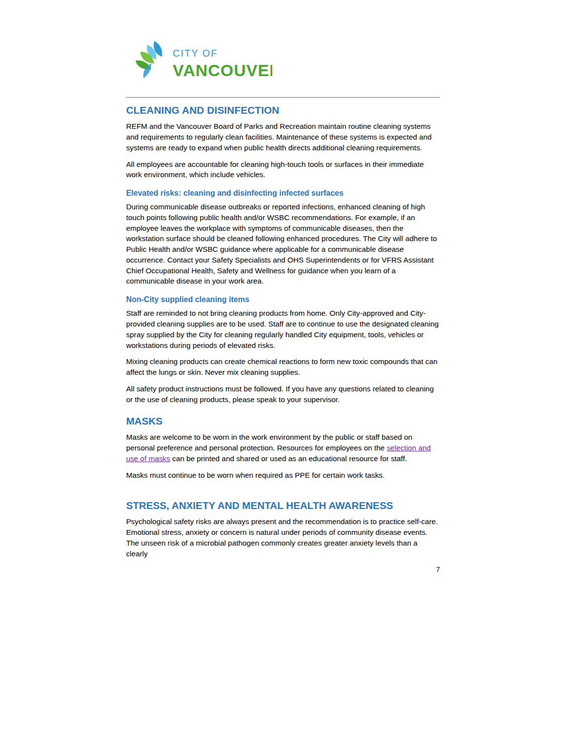CITY OF VANCOUVER
CLEANING AND DISINFECTION
REFM and the Vancouver Board of Parks and Recreation maintain routine cleaning systems and requirements to regularly clean facilities. Maintenance of these systems is expected and systems are ready to expand when public health directs additional cleaning requirements.
All employees are accountable for cleaning high-touch tools or surfaces in their immediate work environment, which include vehicles.
Elevated risks: cleaning and disinfecting infected surfaces
During communicable disease outbreaks or reported infections, enhanced cleaning of high touch points following public health and/or WSBC recommendations. For example, if an employee leaves the workplace with symptoms of communicable diseases, then the workstation surface should be cleaned following enhanced procedures. The City will adhere to Public Health and/or WSBC guidance where applicable for a communicable disease occurrence. Contact your Safety Specialists and OHS Superintendents or for VFRS Assistant Chief Occupational Health, Safety and Wellness for guidance when you learn of a communicable disease in your work area.
Non-City supplied cleaning items
Staff are reminded to not bring cleaning products from home. Only City-approved and City-provided cleaning supplies are to be used. Staff are to continue to use the designated cleaning spray supplied by the City for cleaning regularly handled City equipment, tools, vehicles or workstations during periods of elevated risks.
Mixing cleaning products can create chemical reactions to form new toxic compounds that can affect the lungs or skin. Never mix cleaning supplies.
All safety product instructions must be followed. If you have any questions related to cleaning or the use of cleaning products, please speak to your supervisor.
MASKS
Masks are welcome to be worn in the work environment by the public or staff based on personal preference and personal protection. Resources for employees on the selection and use of masks can be printed and shared or used as an educational resource for staff.
Masks must continue to be worn when required as PPE for certain work tasks.
STRESS, ANXIETY AND MENTAL HEALTH AWARENESS
Psychological safety risks are always present and the recommendation is to practice self-care. Emotional stress, anxiety or concern is natural under periods of community disease events. The unseen risk of a microbial pathogen commonly creates greater anxiety levels than a clearly
7